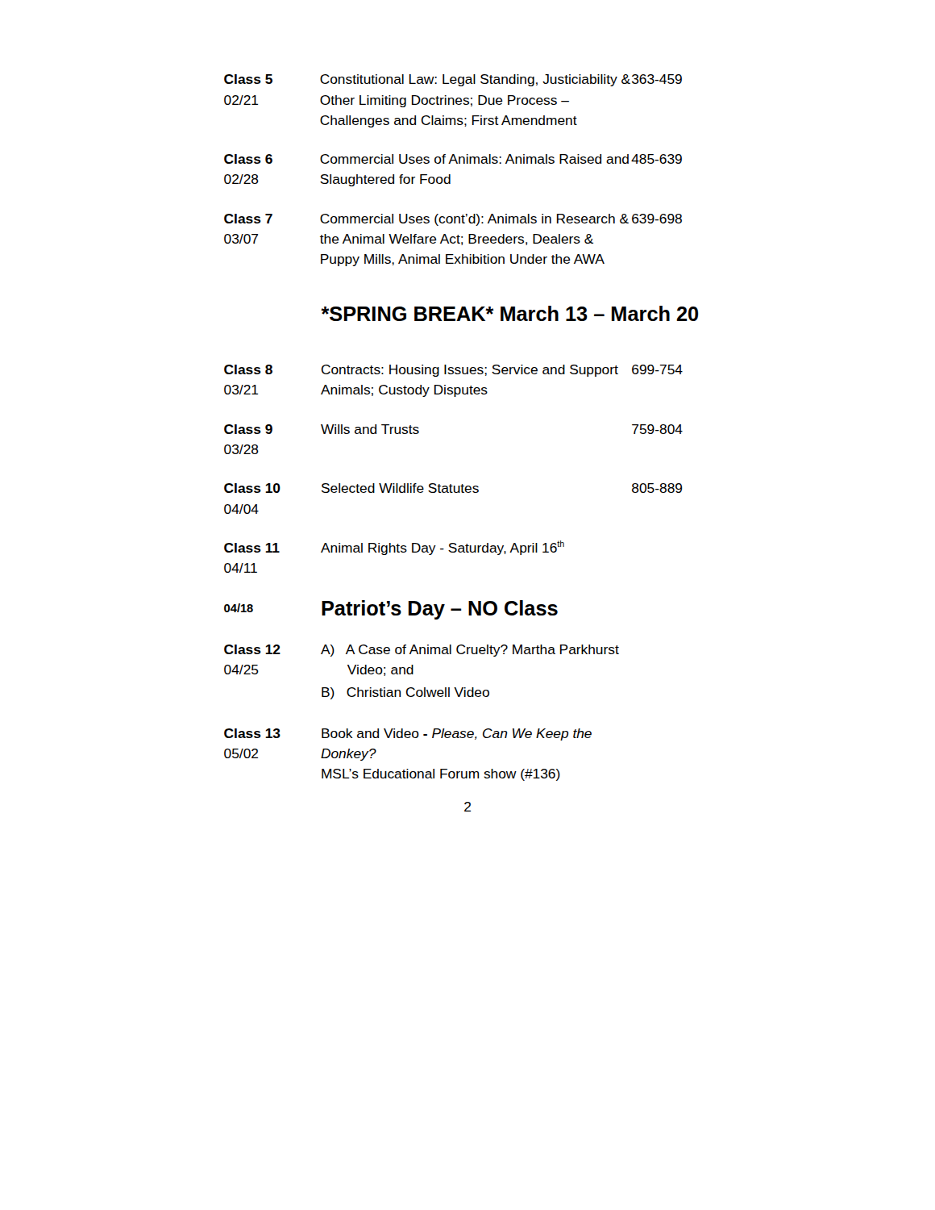| Class 5 02/21 | Constitutional Law: Legal Standing, Justiciability & Other Limiting Doctrines; Due Process – Challenges and Claims; First Amendment | 363-459 |
| Class 6 02/28 | Commercial Uses of Animals: Animals Raised and Slaughtered for Food | 485-639 |
| Class 7 03/07 | Commercial Uses (cont’d): Animals in Research & the Animal Welfare Act; Breeders, Dealers & Puppy Mills, Animal Exhibition Under the AWA | 639-698 |
*SPRING BREAK* March 13 – March 20
| Class 8 03/21 | Contracts: Housing Issues; Service and Support Animals; Custody Disputes | 699-754 |
| Class 9 03/28 | Wills and Trusts | 759-804 |
| Class 10 04/04 | Selected Wildlife Statutes | 805-889 |
| Class 11 04/11 | Animal Rights Day - Saturday, April 16 th | |
| 04/18 | Patriot’s Day – NO Class |
| Class 12 04/25 | A) A Case of Animal Cruelty? Martha Parkhurst Video; and B) Christian Colwell Video | |
| Class 13 05/02 | Book and Video - Please, Can We Keep the Donkey? MSL’s Educational Forum show (#136) | |
2